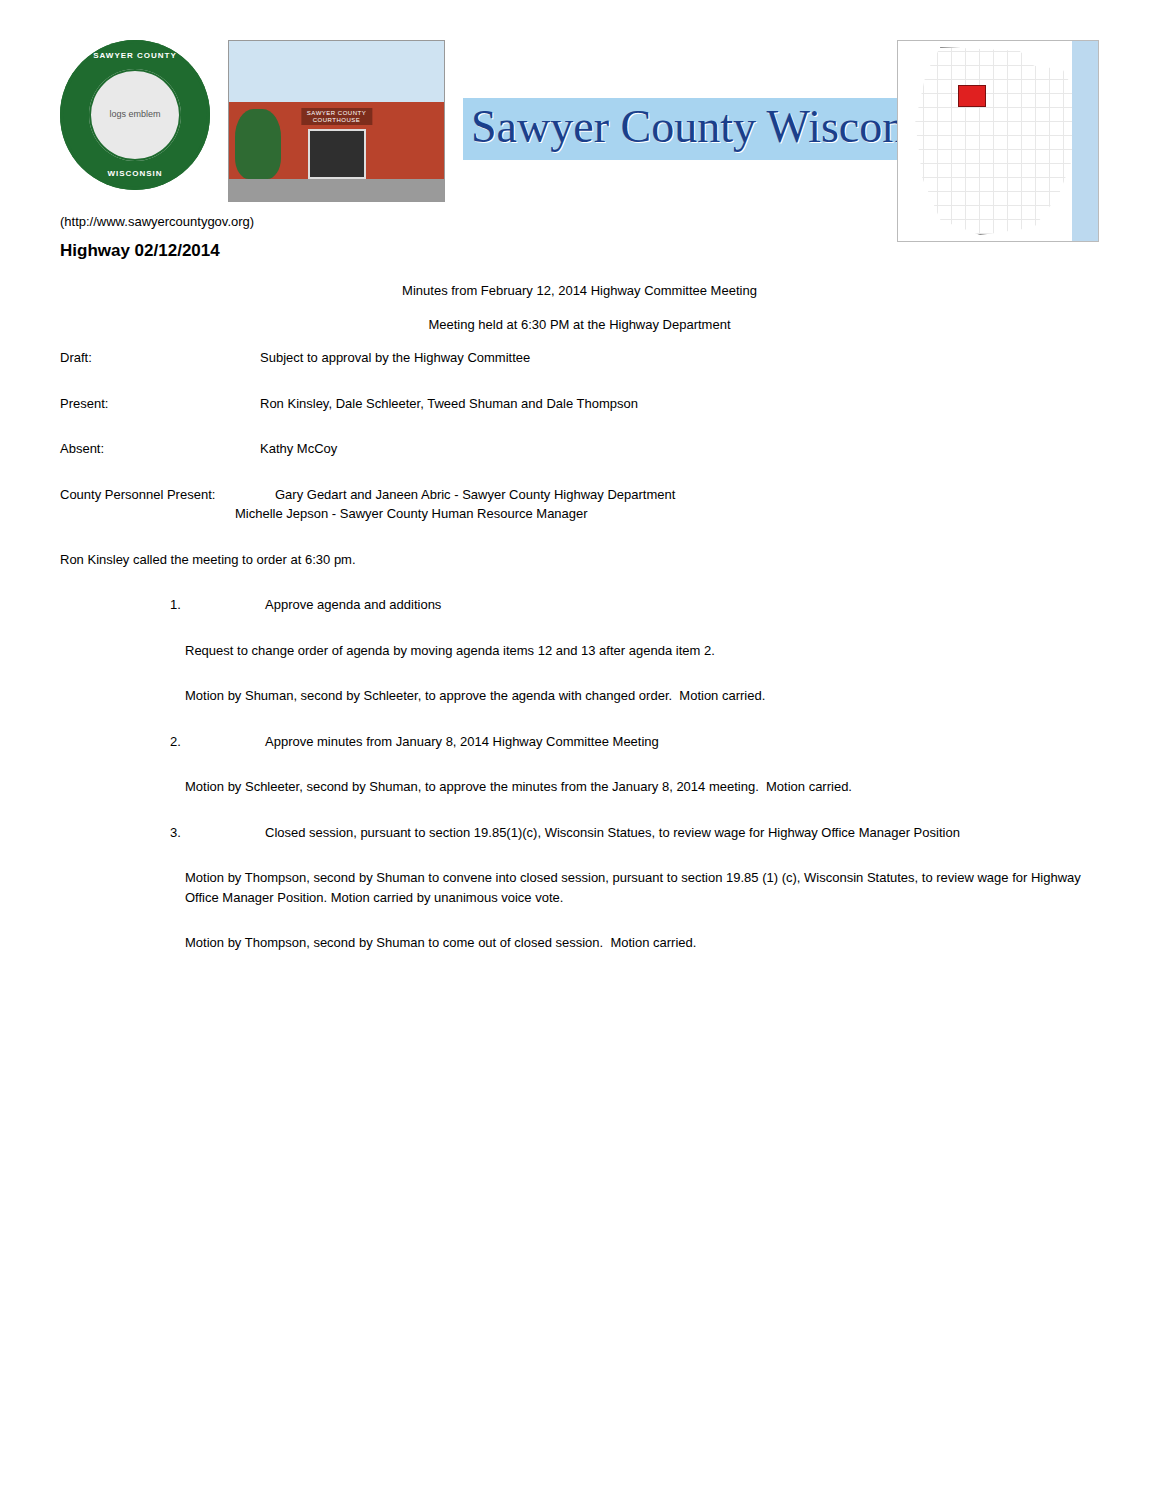logs emblem
SAWYER COUNTY
COURTHOUSE
Sawyer County Wisconsin
(http://www.sawyercountygov.org)
Highway 02/12/2014
Minutes from February 12, 2014 Highway Committee Meeting
Meeting held at 6:30 PM at the Highway Department
Draft:
Subject to approval by the Highway Committee
Present:
Ron Kinsley, Dale Schleeter, Tweed Shuman and Dale Thompson
Absent:
Kathy McCoy
County Personnel Present:
Gary Gedart and Janeen Abric - Sawyer County Highway Department
Michelle Jepson - Sawyer County Human Resource Manager
Ron Kinsley called the meeting to order at 6:30 pm.
1.
Approve agenda and additions
Request to change order of agenda by moving agenda items 12 and 13 after agenda item 2.
Motion by Shuman, second by Schleeter, to approve the agenda with changed order. Motion carried.
2.
Approve minutes from January 8, 2014 Highway Committee Meeting
Motion by Schleeter, second by Shuman, to approve the minutes from the January 8, 2014 meeting. Motion carried.
3.
Closed session, pursuant to section 19.85(1)(c), Wisconsin Statues, to review wage for Highway Office Manager Position
Motion by Thompson, second by Shuman to convene into closed session, pursuant to section 19.85 (1) (c), Wisconsin Statutes, to review wage for Highway Office Manager Position. Motion carried by unanimous voice vote.
Motion by Thompson, second by Shuman to come out of closed session. Motion carried.